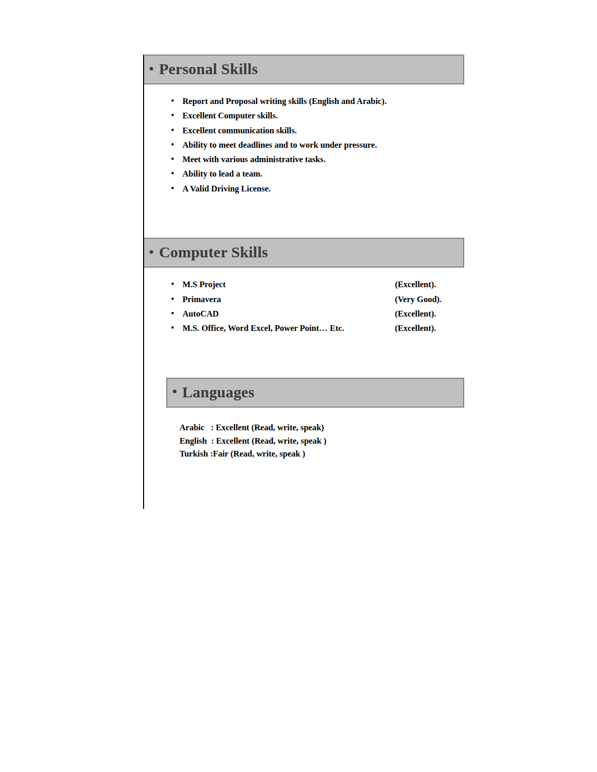•Personal Skills
Report and Proposal writing skills (English and Arabic).
Excellent Computer skills.
Excellent communication skills.
Ability to meet deadlines and to work under pressure.
Meet with various administrative tasks.
Ability to lead a team.
A Valid Driving License.
•Computer Skills
| M.S Project | (Excellent). |
| Primavera | (Very Good). |
| AutoCAD | (Excellent). |
| M.S. Office, Word Excel, Power Point… Etc. | (Excellent). |
•Languages
Arabic : Excellent (Read, write, speak)
English : Excellent (Read, write, speak )
Turkish :Fair (Read, write, speak )